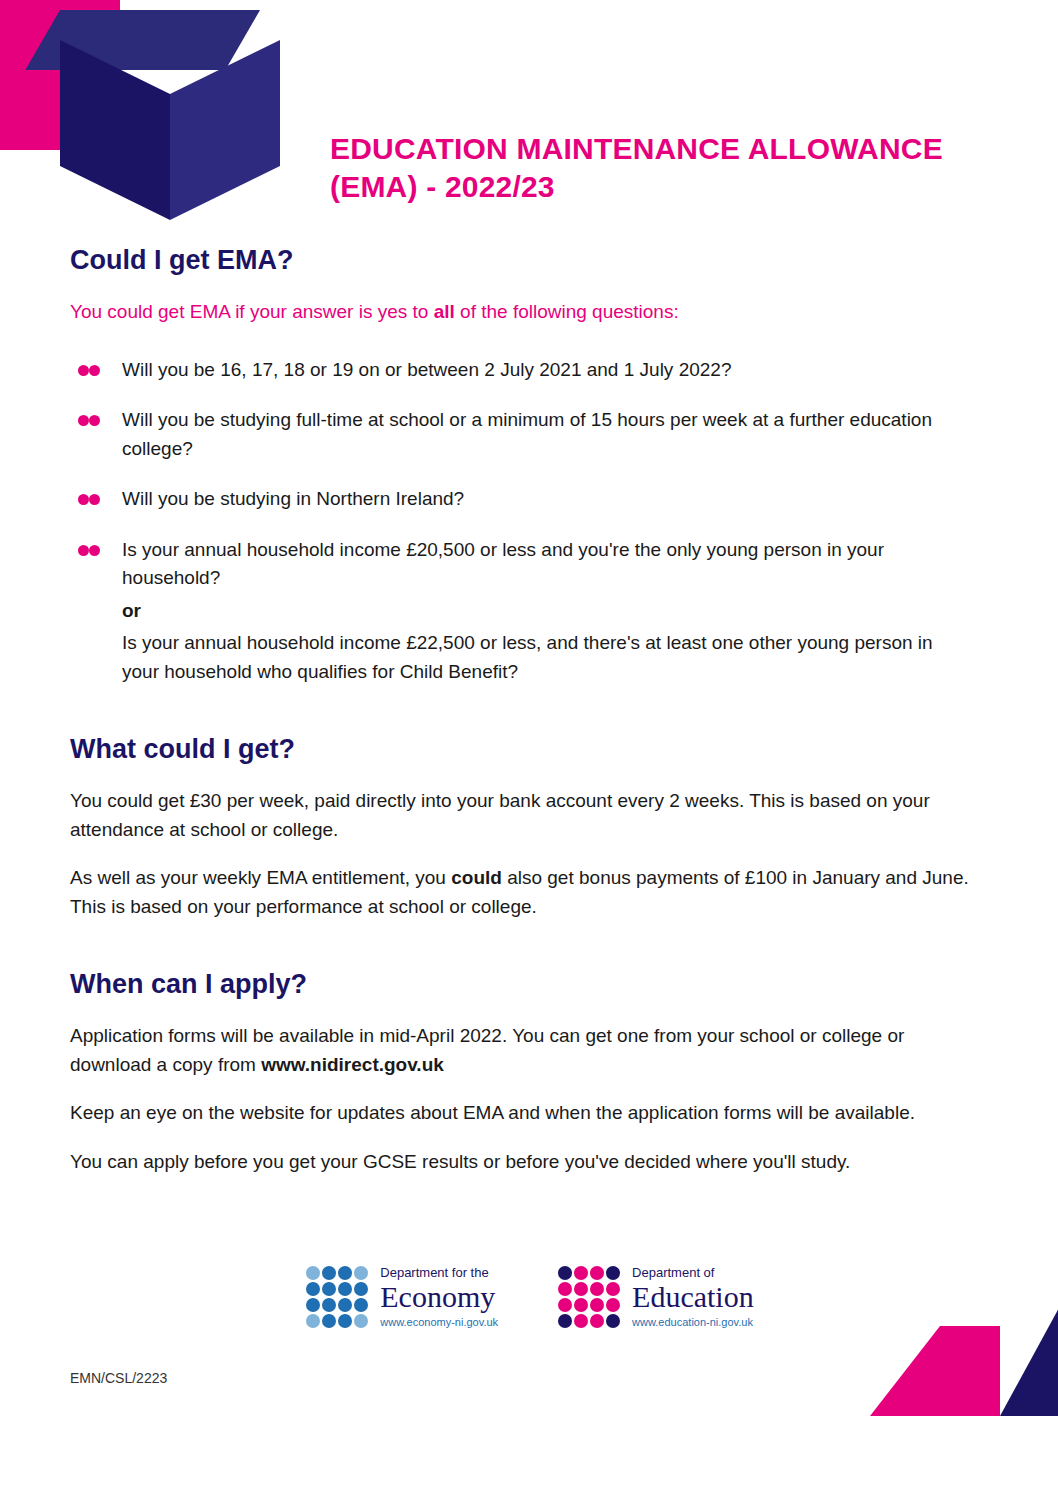EDUCATION MAINTENANCE ALLOWANCE
(EMA) - 2022/23
Could I get EMA?
You could get EMA if your answer is yes to all of the following questions:
Will you be 16, 17, 18 or 19 on or between 2 July 2021 and 1 July 2022?
Will you be studying full-time at school or a minimum of 15 hours per week at a further education college?
Will you be studying in Northern Ireland?
Is your annual household income £20,500 or less and you're the only young person in your household? or Is your annual household income £22,500 or less, and there's at least one other young person in your household who qualifies for Child Benefit?
What could I get?
You could get £30 per week, paid directly into your bank account every 2 weeks. This is based on your attendance at school or college.
As well as your weekly EMA entitlement, you could also get bonus payments of £100 in January and June. This is based on your performance at school or college.
When can I apply?
Application forms will be available in mid-April 2022. You can get one from your school or college or download a copy from www.nidirect.gov.uk
Keep an eye on the website for updates about EMA and when the application forms will be available.
You can apply before you get your GCSE results or before you've decided where you'll study.
Department for the Economy www.economy-ni.gov.uk
Department of Education www.education-ni.gov.uk
EMN/CSL/2223